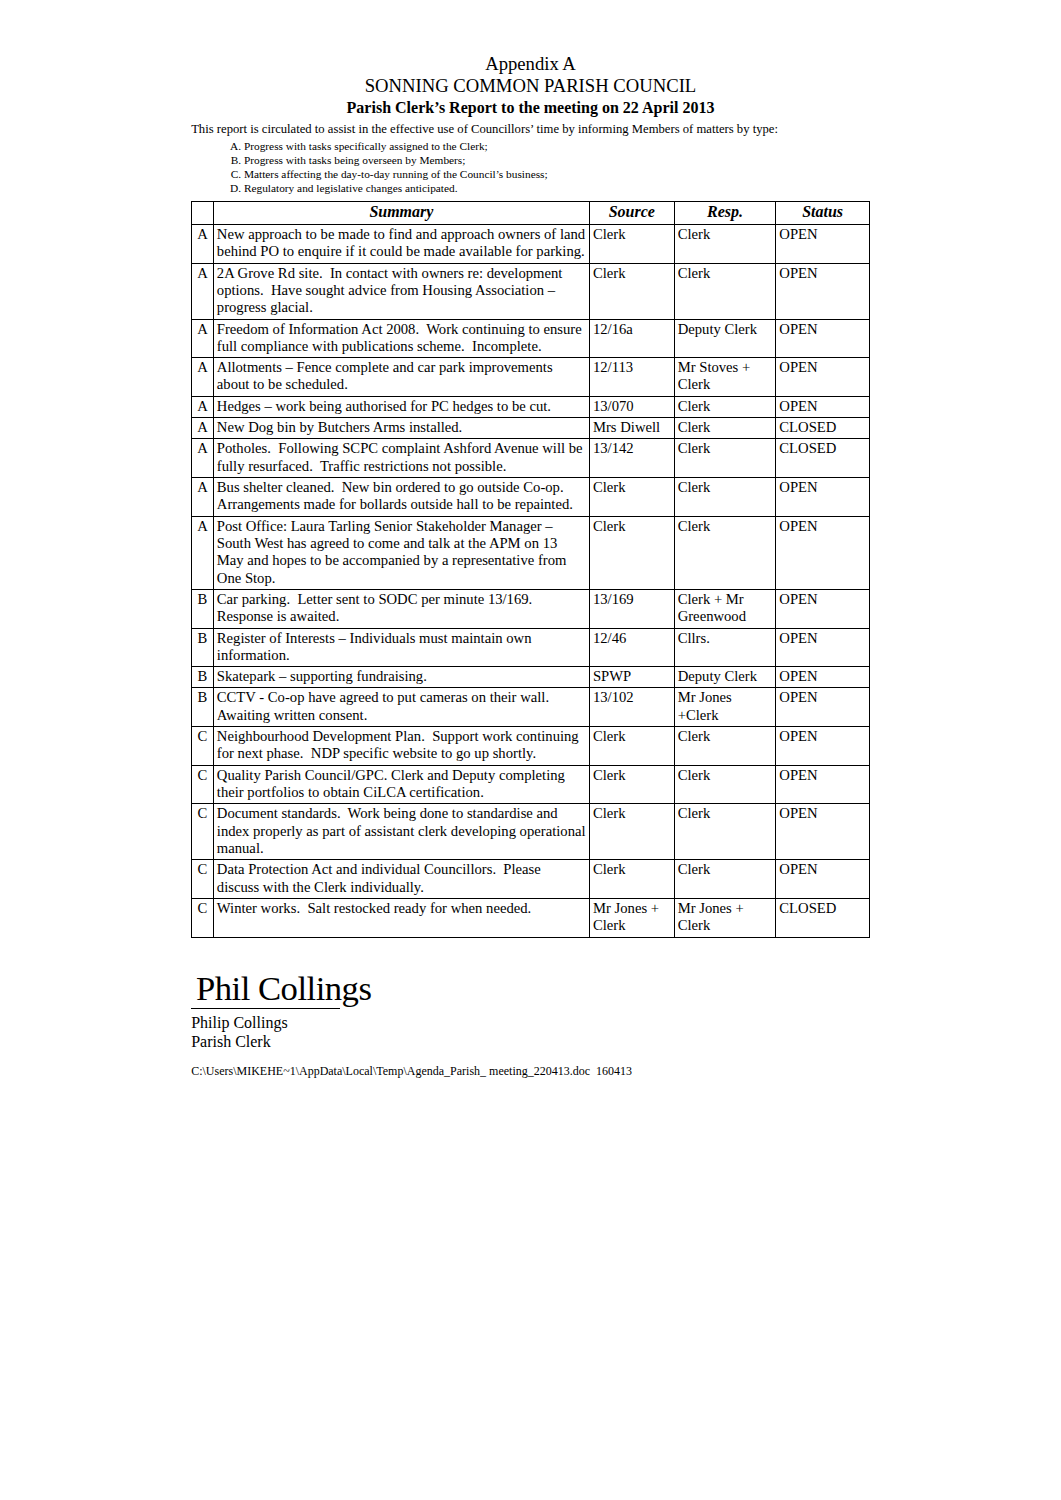Appendix A
SONNING COMMON PARISH COUNCIL
Parish Clerk’s Report to the meeting on 22 April 2013
This report is circulated to assist in the effective use of Councillors’ time by informing Members of matters by type:
Progress with tasks specifically assigned to the Clerk;
Progress with tasks being overseen by Members;
Matters affecting the day-to-day running of the Council’s business;
Regulatory and legislative changes anticipated.
| | Summary | Source | Resp. | Status |
| --- | --- | --- | --- | --- |
| A | New approach to be made to find and approach owners of land behind PO to enquire if it could be made available for parking. | Clerk | Clerk | OPEN |
| A | 2A Grove Rd site. In contact with owners re: development options. Have sought advice from Housing Association – progress glacial. | Clerk | Clerk | OPEN |
| A | Freedom of Information Act 2008. Work continuing to ensure full compliance with publications scheme. Incomplete. | 12/16a | Deputy Clerk | OPEN |
| A | Allotments – Fence complete and car park improvements about to be scheduled. | 12/113 | Mr Stoves + Clerk | OPEN |
| A | Hedges – work being authorised for PC hedges to be cut. | 13/070 | Clerk | OPEN |
| A | New Dog bin by Butchers Arms installed. | Mrs Diwell | Clerk | CLOSED |
| A | Potholes. Following SCPC complaint Ashford Avenue will be fully resurfaced. Traffic restrictions not possible. | 13/142 | Clerk | CLOSED |
| A | Bus shelter cleaned. New bin ordered to go outside Co-op. Arrangements made for bollards outside hall to be repainted. | Clerk | Clerk | OPEN |
| A | Post Office: Laura Tarling Senior Stakeholder Manager – South West has agreed to come and talk at the APM on 13 May and hopes to be accompanied by a representative from One Stop. | Clerk | Clerk | OPEN |
| B | Car parking. Letter sent to SODC per minute 13/169. Response is awaited. | 13/169 | Clerk + Mr Greenwood | OPEN |
| B | Register of Interests – Individuals must maintain own information. | 12/46 | Cllrs. | OPEN |
| B | Skatepark – supporting fundraising. | SPWP | Deputy Clerk | OPEN |
| B | CCTV - Co-op have agreed to put cameras on their wall. Awaiting written consent. | 13/102 | Mr Jones +Clerk | OPEN |
| C | Neighbourhood Development Plan. Support work continuing for next phase. NDP specific website to go up shortly. | Clerk | Clerk | OPEN |
| C | Quality Parish Council/GPC. Clerk and Deputy completing their portfolios to obtain CiLCA certification. | Clerk | Clerk | OPEN |
| C | Document standards. Work being done to standardise and index properly as part of assistant clerk developing operational manual. | Clerk | Clerk | OPEN |
| C | Data Protection Act and individual Councillors. Please discuss with the Clerk individually. | Clerk | Clerk | OPEN |
| C | Winter works. Salt restocked ready for when needed. | Mr Jones + Clerk | Mr Jones + Clerk | CLOSED |
Phil Collings
Philip Collings
Parish Clerk
C:\Users\MIKEHE~1\AppData\Local\Temp\Agenda_Parish_ meeting_220413.doc 160413